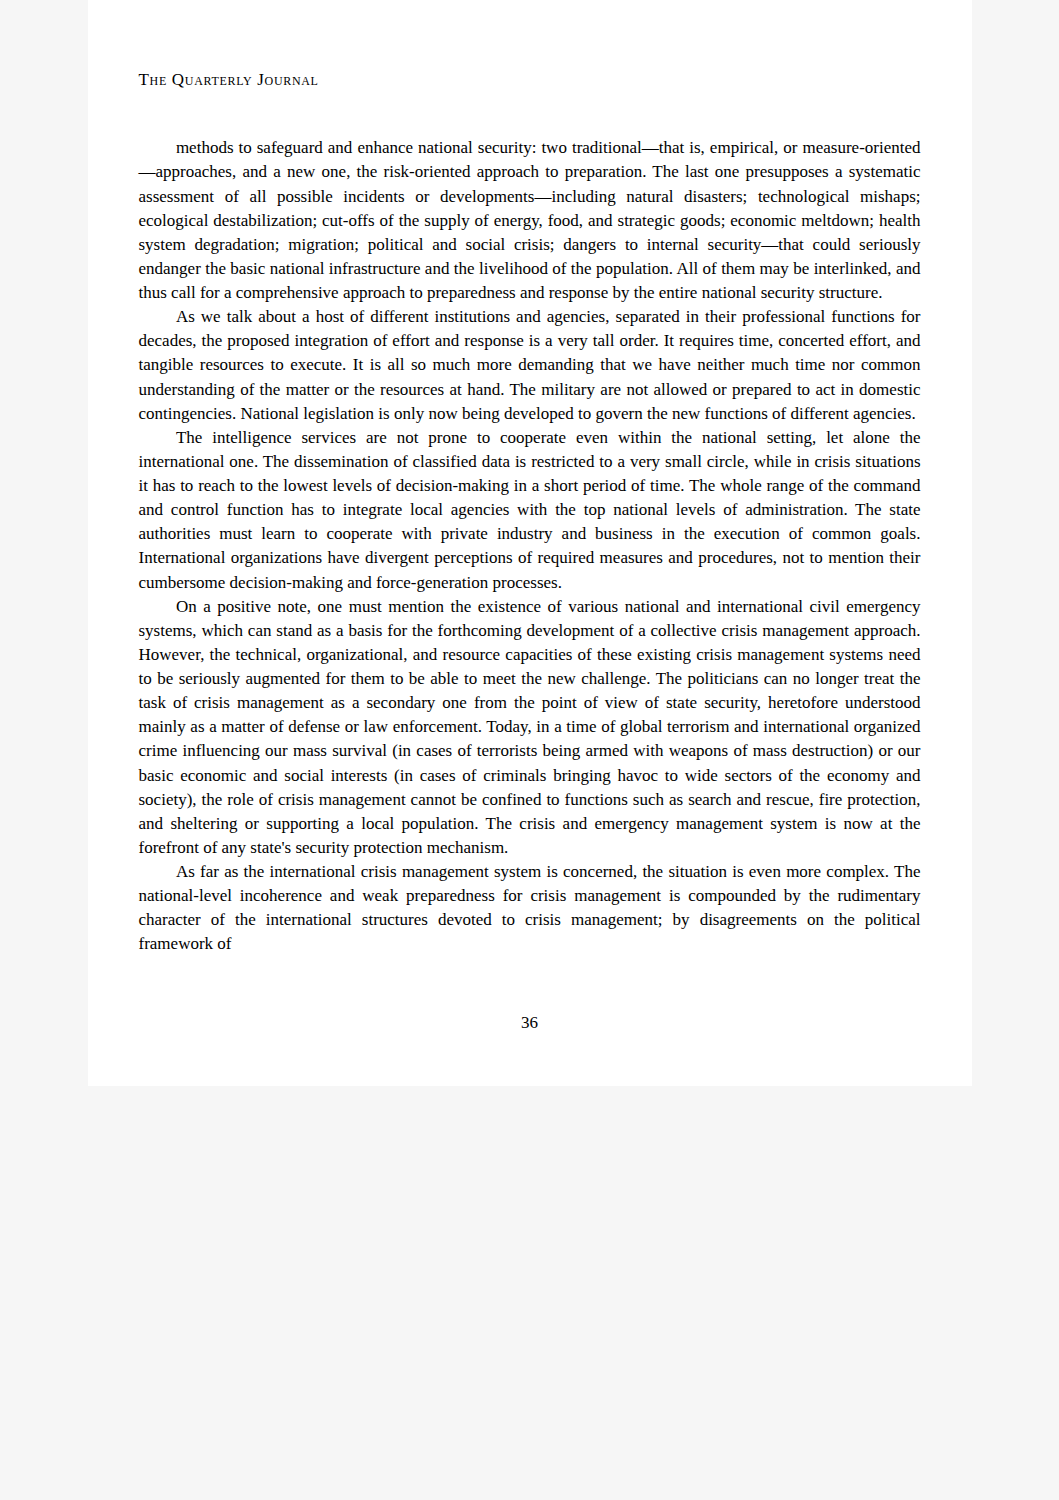The Quarterly Journal
methods to safeguard and enhance national security: two traditional—that is, empirical, or measure-oriented—approaches, and a new one, the risk-oriented approach to preparation. The last one presupposes a systematic assessment of all possible incidents or developments—including natural disasters; technological mishaps; ecological destabilization; cut-offs of the supply of energy, food, and strategic goods; economic meltdown; health system degradation; migration; political and social crisis; dangers to internal security—that could seriously endanger the basic national infrastructure and the livelihood of the population. All of them may be interlinked, and thus call for a comprehensive approach to preparedness and response by the entire national security structure.
As we talk about a host of different institutions and agencies, separated in their professional functions for decades, the proposed integration of effort and response is a very tall order. It requires time, concerted effort, and tangible resources to execute. It is all so much more demanding that we have neither much time nor common understanding of the matter or the resources at hand. The military are not allowed or prepared to act in domestic contingencies. National legislation is only now being developed to govern the new functions of different agencies.
The intelligence services are not prone to cooperate even within the national setting, let alone the international one. The dissemination of classified data is restricted to a very small circle, while in crisis situations it has to reach to the lowest levels of decision-making in a short period of time. The whole range of the command and control function has to integrate local agencies with the top national levels of administration. The state authorities must learn to cooperate with private industry and business in the execution of common goals. International organizations have divergent perceptions of required measures and procedures, not to mention their cumbersome decision-making and force-generation processes.
On a positive note, one must mention the existence of various national and international civil emergency systems, which can stand as a basis for the forthcoming development of a collective crisis management approach. However, the technical, organizational, and resource capacities of these existing crisis management systems need to be seriously augmented for them to be able to meet the new challenge. The politicians can no longer treat the task of crisis management as a secondary one from the point of view of state security, heretofore understood mainly as a matter of defense or law enforcement. Today, in a time of global terrorism and international organized crime influencing our mass survival (in cases of terrorists being armed with weapons of mass destruction) or our basic economic and social interests (in cases of criminals bringing havoc to wide sectors of the economy and society), the role of crisis management cannot be confined to functions such as search and rescue, fire protection, and sheltering or supporting a local population. The crisis and emergency management system is now at the forefront of any state's security protection mechanism.
As far as the international crisis management system is concerned, the situation is even more complex. The national-level incoherence and weak preparedness for crisis management is compounded by the rudimentary character of the international structures devoted to crisis management; by disagreements on the political framework of
36